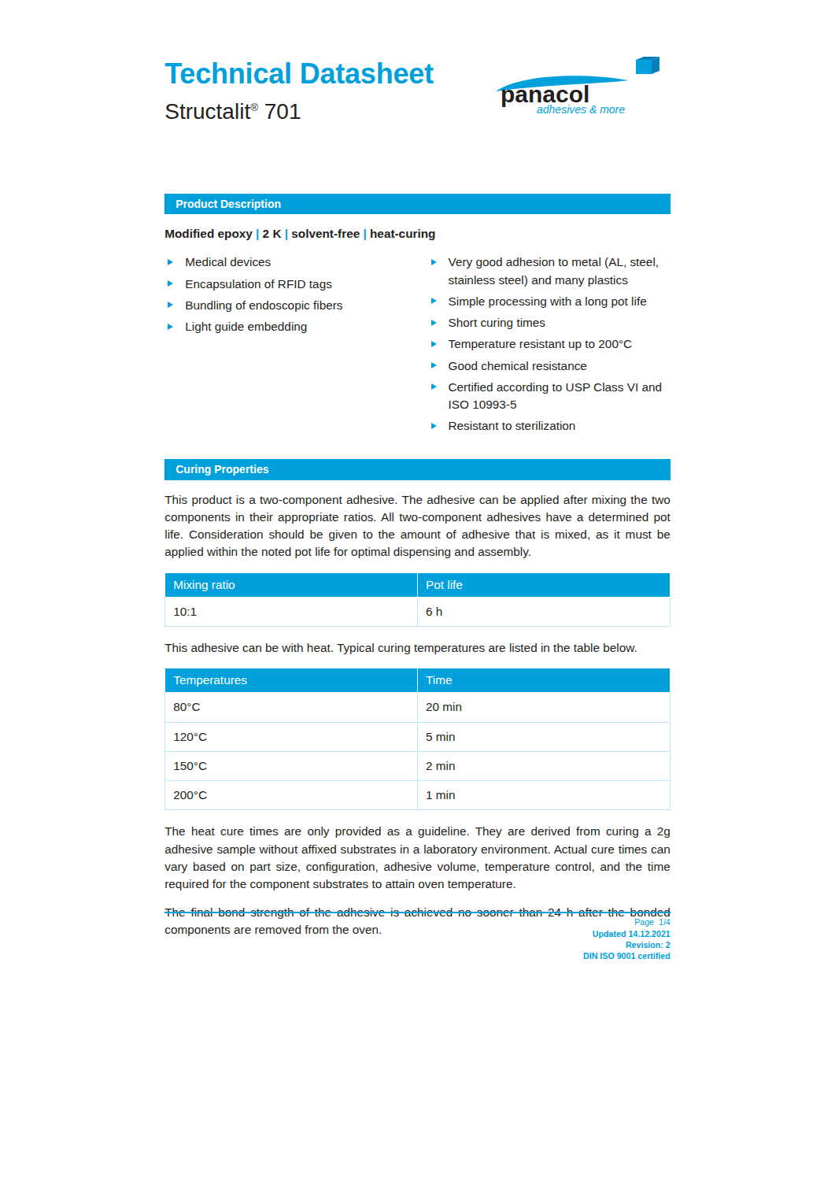Technical Datasheet
Structalit® 701
panacol adhesives & more
Product Description
Modified epoxy | 2 K | solvent-free | heat-curing
Medical devices
Encapsulation of RFID tags
Bundling of endoscopic fibers
Light guide embedding
Very good adhesion to metal (AL, steel, stainless steel) and many plastics
Simple processing with a long pot life
Short curing times
Temperature resistant up to 200°C
Good chemical resistance
Certified according to USP Class VI and ISO 10993-5
Resistant to sterilization
Curing Properties
This product is a two-component adhesive. The adhesive can be applied after mixing the two components in their appropriate ratios. All two-component adhesives have a determined pot life. Consideration should be given to the amount of adhesive that is mixed, as it must be applied within the noted pot life for optimal dispensing and assembly.
| Mixing ratio | Pot life |
| --- | --- |
| 10:1 | 6 h |
This adhesive can be with heat. Typical curing temperatures are listed in the table below.
| Temperatures | Time |
| --- | --- |
| 80°C | 20 min |
| 120°C | 5 min |
| 150°C | 2 min |
| 200°C | 1 min |
The heat cure times are only provided as a guideline. They are derived from curing a 2g adhesive sample without affixed substrates in a laboratory environment. Actual cure times can vary based on part size, configuration, adhesive volume, temperature control, and the time required for the component substrates to attain oven temperature.
The final bond strength of the adhesive is achieved no sooner than 24 h after the bonded components are removed from the oven.
Page 1/4
Updated 14.12.2021
Revision: 2
DIN ISO 9001 certified